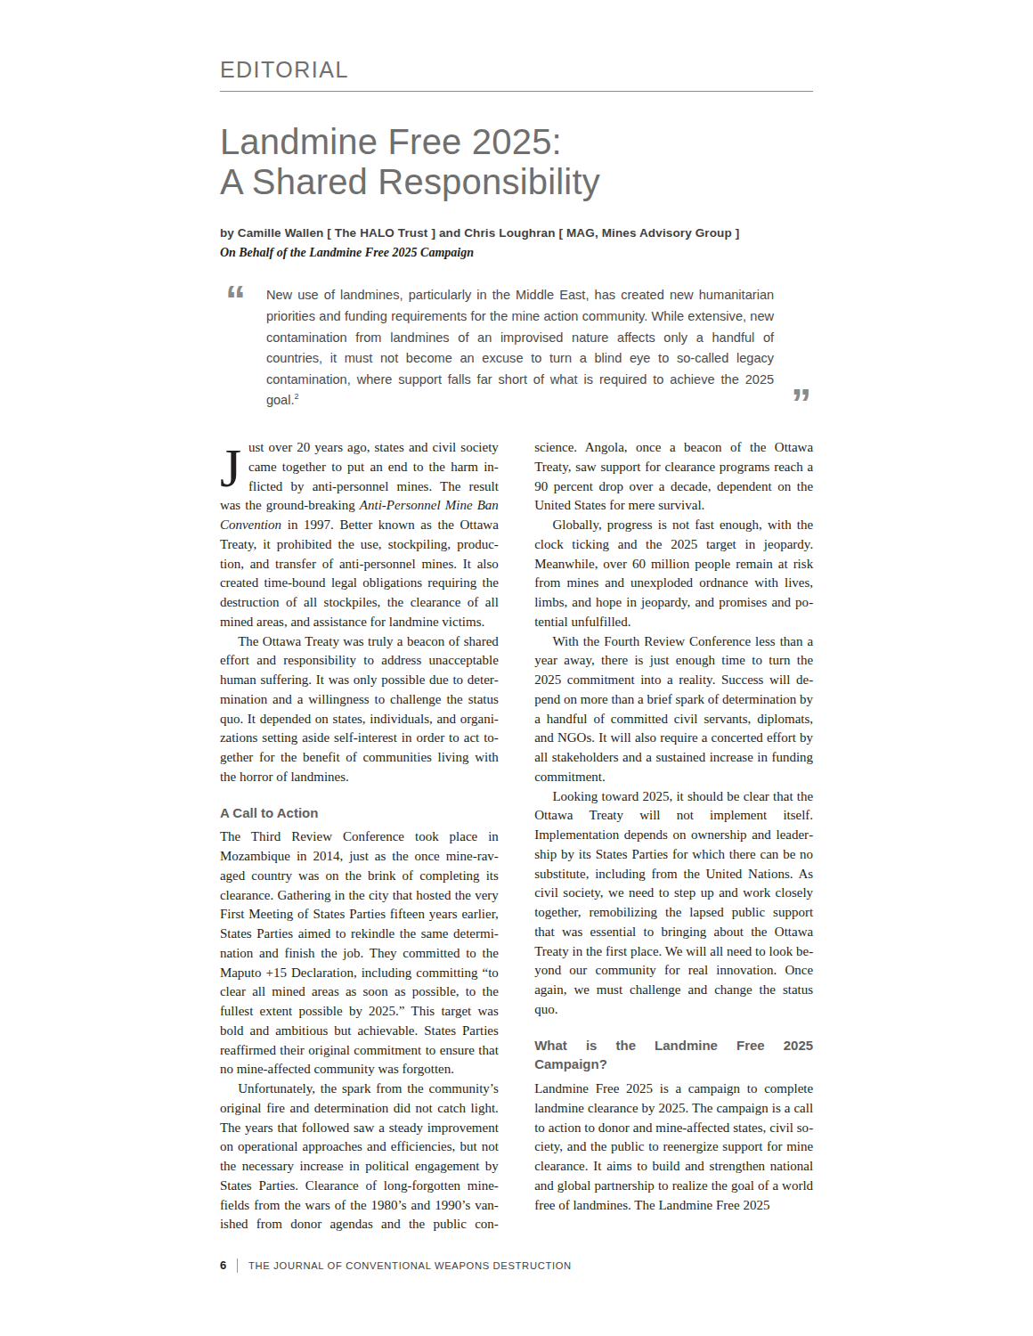EDITORIAL
Landmine Free 2025:
A Shared Responsibility
by Camille Wallen [ The HALO Trust ] and Chris Loughran [ MAG, Mines Advisory Group ]
On Behalf of the Landmine Free 2025 Campaign
“ New use of landmines, particularly in the Middle East, has created new humanitarian priorities and funding requirements for the mine action community. While extensive, new contamination from landmines of an improvised nature affects only a handful of countries, it must not become an excuse to turn a blind eye to so-called legacy contamination, where support falls far short of what is required to achieve the 2025 goal.2 ”
Just over 20 years ago, states and civil society came together to put an end to the harm inflicted by anti-personnel mines. The result was the ground-breaking Anti-Personnel Mine Ban Convention in 1997. Better known as the Ottawa Treaty, it prohibited the use, stockpiling, production, and transfer of anti-personnel mines. It also created time-bound legal obligations requiring the destruction of all stockpiles, the clearance of all mined areas, and assistance for landmine victims.
The Ottawa Treaty was truly a beacon of shared effort and responsibility to address unacceptable human suffering. It was only possible due to determination and a willingness to challenge the status quo. It depended on states, individuals, and organizations setting aside self-interest in order to act together for the benefit of communities living with the horror of landmines.
A Call to Action
The Third Review Conference took place in Mozambique in 2014, just as the once mine-ravaged country was on the brink of completing its clearance. Gathering in the city that hosted the very First Meeting of States Parties fifteen years earlier, States Parties aimed to rekindle the same determination and finish the job. They committed to the Maputo +15 Declaration, including committing “to clear all mined areas as soon as possible, to the fullest extent possible by 2025.” This target was bold and ambitious but achievable. States Parties reaffirmed their original commitment to ensure that no mine-affected community was forgotten.
Unfortunately, the spark from the community’s original fire and determination did not catch light. The years that followed saw a steady improvement on operational approaches and efficiencies, but not the necessary increase in political engagement by States Parties. Clearance of long-forgotten minefields from the wars of the 1980’s and 1990’s vanished from donor agendas and the public conscience. Angola, once a beacon of the Ottawa Treaty, saw support for clearance programs reach a 90 percent drop over a decade, dependent on the United States for mere survival.
Globally, progress is not fast enough, with the clock ticking and the 2025 target in jeopardy. Meanwhile, over 60 million people remain at risk from mines and unexploded ordnance with lives, limbs, and hope in jeopardy, and promises and potential unfulfilled.
With the Fourth Review Conference less than a year away, there is just enough time to turn the 2025 commitment into a reality. Success will depend on more than a brief spark of determination by a handful of committed civil servants, diplomats, and NGOs. It will also require a concerted effort by all stakeholders and a sustained increase in funding commitment.
Looking toward 2025, it should be clear that the Ottawa Treaty will not implement itself. Implementation depends on ownership and leadership by its States Parties for which there can be no substitute, including from the United Nations. As civil society, we need to step up and work closely together, remobilizing the lapsed public support that was essential to bringing about the Ottawa Treaty in the first place. We will all need to look beyond our community for real innovation. Once again, we must challenge and change the status quo.
What is the Landmine Free 2025 Campaign?
Landmine Free 2025 is a campaign to complete landmine clearance by 2025. The campaign is a call to action to donor and mine-affected states, civil society, and the public to reenergize support for mine clearance. It aims to build and strengthen national and global partnership to realize the goal of a world free of landmines. The Landmine Free 2025
6 THE JOURNAL OF CONVENTIONAL WEAPONS DESTRUCTION